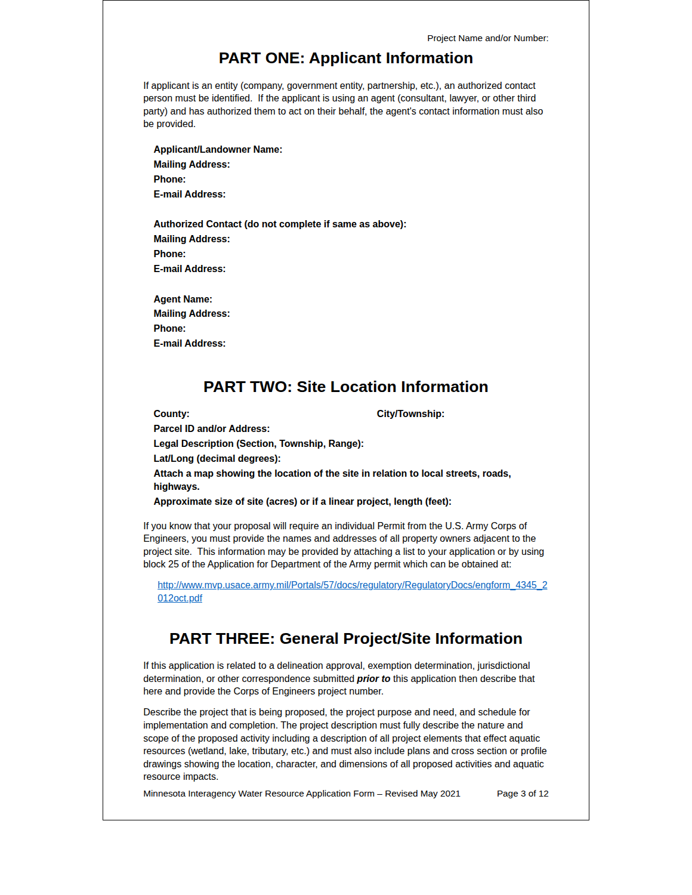Project Name and/or Number:
PART ONE: Applicant Information
If applicant is an entity (company, government entity, partnership, etc.), an authorized contact person must be identified. If the applicant is using an agent (consultant, lawyer, or other third party) and has authorized them to act on their behalf, the agent's contact information must also be provided.
Applicant/Landowner Name:
Mailing Address:
Phone:
E-mail Address:
Authorized Contact (do not complete if same as above):
Mailing Address:
Phone:
E-mail Address:
Agent Name:
Mailing Address:
Phone:
E-mail Address:
PART TWO: Site Location Information
County: City/Township:
Parcel ID and/or Address:
Legal Description (Section, Township, Range):
Lat/Long (decimal degrees):
Attach a map showing the location of the site in relation to local streets, roads, highways.
Approximate size of site (acres) or if a linear project, length (feet):
If you know that your proposal will require an individual Permit from the U.S. Army Corps of Engineers, you must provide the names and addresses of all property owners adjacent to the project site. This information may be provided by attaching a list to your application or by using block 25 of the Application for Department of the Army permit which can be obtained at:
http://www.mvp.usace.army.mil/Portals/57/docs/regulatory/RegulatoryDocs/engform_4345_2012oct.pdf
PART THREE: General Project/Site Information
If this application is related to a delineation approval, exemption determination, jurisdictional determination, or other correspondence submitted prior to this application then describe that here and provide the Corps of Engineers project number.
Describe the project that is being proposed, the project purpose and need, and schedule for implementation and completion. The project description must fully describe the nature and scope of the proposed activity including a description of all project elements that effect aquatic resources (wetland, lake, tributary, etc.) and must also include plans and cross section or profile drawings showing the location, character, and dimensions of all proposed activities and aquatic resource impacts.
Minnesota Interagency Water Resource Application Form – Revised May 2021 Page 3 of 12